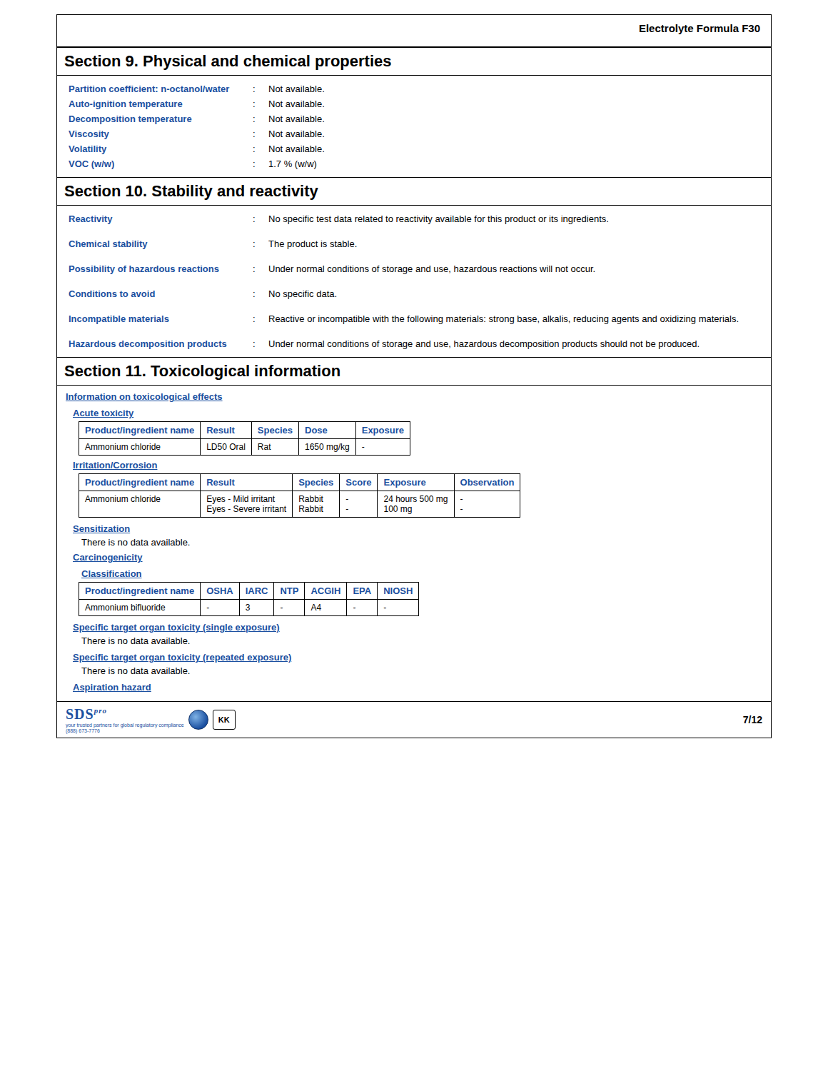Electrolyte Formula F30
Section 9. Physical and chemical properties
| Partition coefficient: n-octanol/water | : | Not available. |
| Auto-ignition temperature | : | Not available. |
| Decomposition temperature | : | Not available. |
| Viscosity | : | Not available. |
| Volatility | : | Not available. |
| VOC (w/w) | : | 1.7 % (w/w) |
Section 10. Stability and reactivity
| Reactivity | : | No specific test data related to reactivity available for this product or its ingredients. |
| Chemical stability | : | The product is stable. |
| Possibility of hazardous reactions | : | Under normal conditions of storage and use, hazardous reactions will not occur. |
| Conditions to avoid | : | No specific data. |
| Incompatible materials | : | Reactive or incompatible with the following materials: strong base, alkalis, reducing agents and oxidizing materials. |
| Hazardous decomposition products | : | Under normal conditions of storage and use, hazardous decomposition products should not be produced. |
Section 11. Toxicological information
Information on toxicological effects
Acute toxicity
| Product/ingredient name | Result | Species | Dose | Exposure |
| --- | --- | --- | --- | --- |
| Ammonium chloride | LD50 Oral | Rat | 1650 mg/kg | - |
Irritation/Corrosion
| Product/ingredient name | Result | Species | Score | Exposure | Observation |
| --- | --- | --- | --- | --- | --- |
| Ammonium chloride | Eyes - Mild irritant Eyes - Severe irritant | Rabbit Rabbit | - - | 24 hours 500 mg 100 mg | - - |
Sensitization
There is no data available.
Carcinogenicity
Classification
| Product/ingredient name | OSHA | IARC | NTP | ACGIH | EPA | NIOSH |
| --- | --- | --- | --- | --- | --- | --- |
| Ammonium bifluoride | - | 3 | - | A4 | - | - |
Specific target organ toxicity (single exposure)
There is no data available.
Specific target organ toxicity (repeated exposure)
There is no data available.
Aspiration hazard
SDSpro your trusted partners for global regulatory compliance
(888) 673-7776
KK
7/12